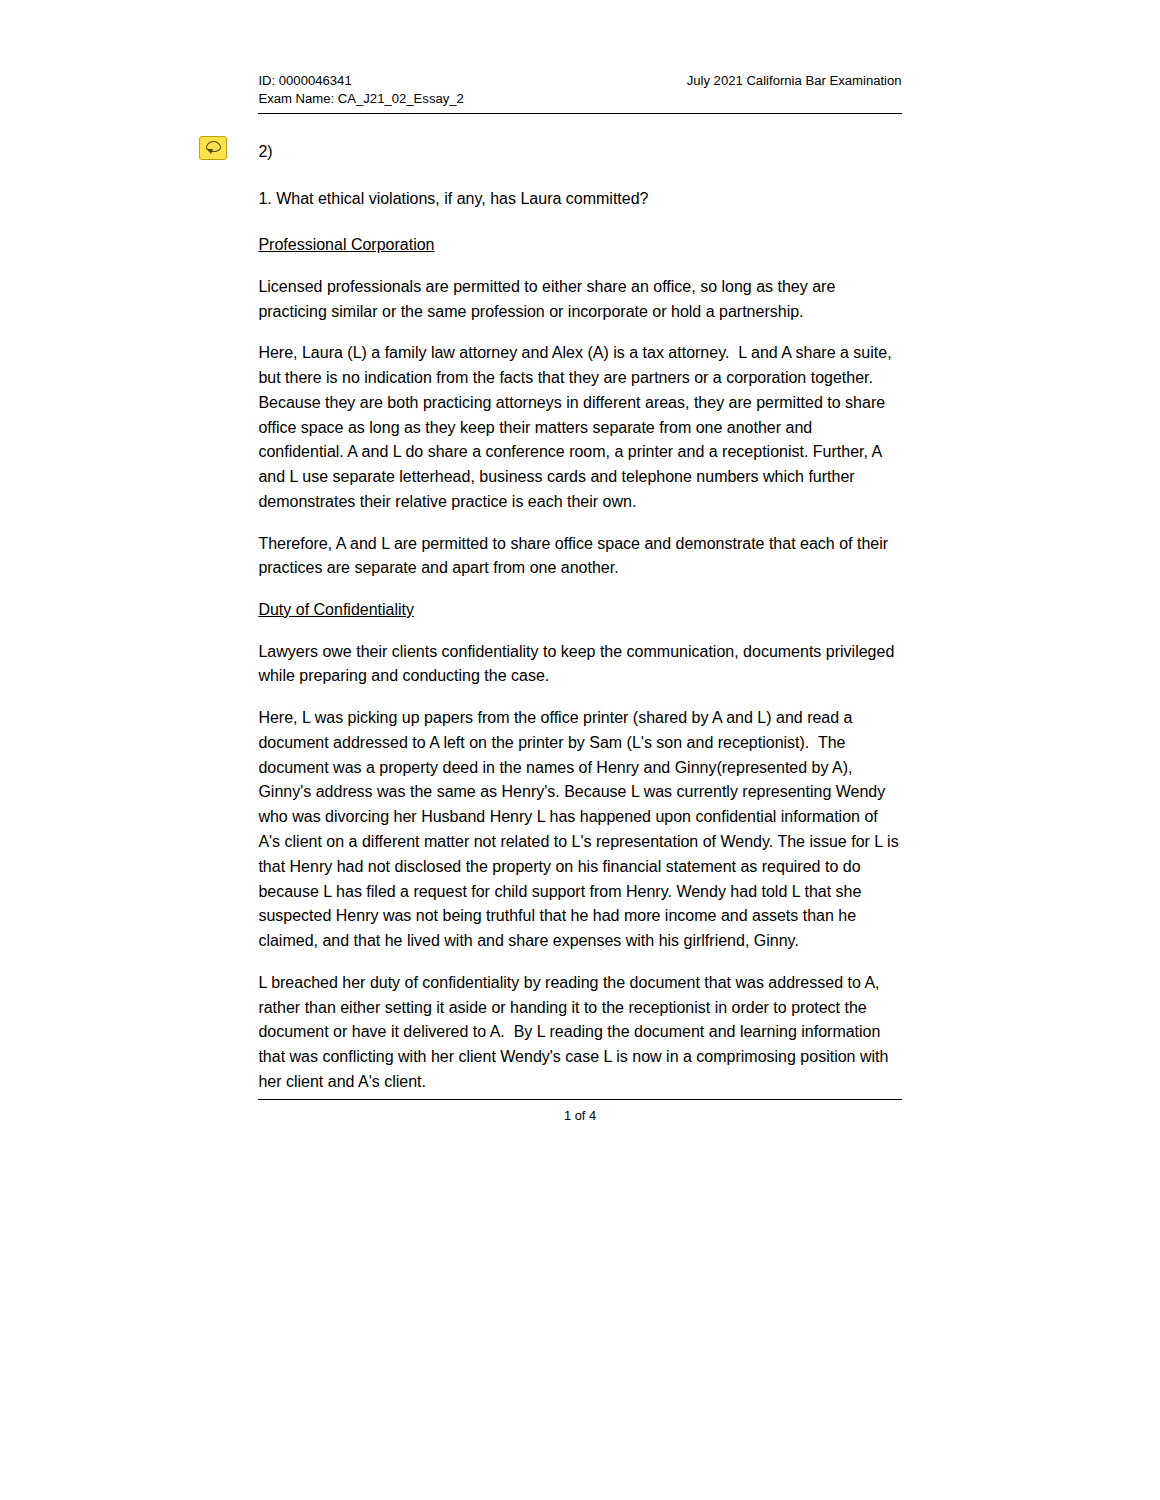ID: 0000046341
Exam Name: CA_J21_02_Essay_2
July 2021 California Bar Examination
2)
1. What ethical violations, if any, has Laura committed?
Professional Corporation
Licensed professionals are permitted to either share an office, so long as they are practicing similar or the same profession or incorporate or hold a partnership.
Here, Laura (L) a family law attorney and Alex (A) is a tax attorney. L and A share a suite, but there is no indication from the facts that they are partners or a corporation together. Because they are both practicing attorneys in different areas, they are permitted to share office space as long as they keep their matters separate from one another and confidential. A and L do share a conference room, a printer and a receptionist. Further, A and L use separate letterhead, business cards and telephone numbers which further demonstrates their relative practice is each their own.
Therefore, A and L are permitted to share office space and demonstrate that each of their practices are separate and apart from one another.
Duty of Confidentiality
Lawyers owe their clients confidentiality to keep the communication, documents privileged while preparing and conducting the case.
Here, L was picking up papers from the office printer (shared by A and L) and read a document addressed to A left on the printer by Sam (L's son and receptionist). The document was a property deed in the names of Henry and Ginny(represented by A), Ginny's address was the same as Henry's. Because L was currently representing Wendy who was divorcing her Husband Henry L has happened upon confidential information of A's client on a different matter not related to L's representation of Wendy. The issue for L is that Henry had not disclosed the property on his financial statement as required to do because L has filed a request for child support from Henry. Wendy had told L that she suspected Henry was not being truthful that he had more income and assets than he claimed, and that he lived with and share expenses with his girlfriend, Ginny.
L breached her duty of confidentiality by reading the document that was addressed to A, rather than either setting it aside or handing it to the receptionist in order to protect the document or have it delivered to A. By L reading the document and learning information that was conflicting with her client Wendy's case L is now in a comprimosing position with her client and A's client.
1 of 4